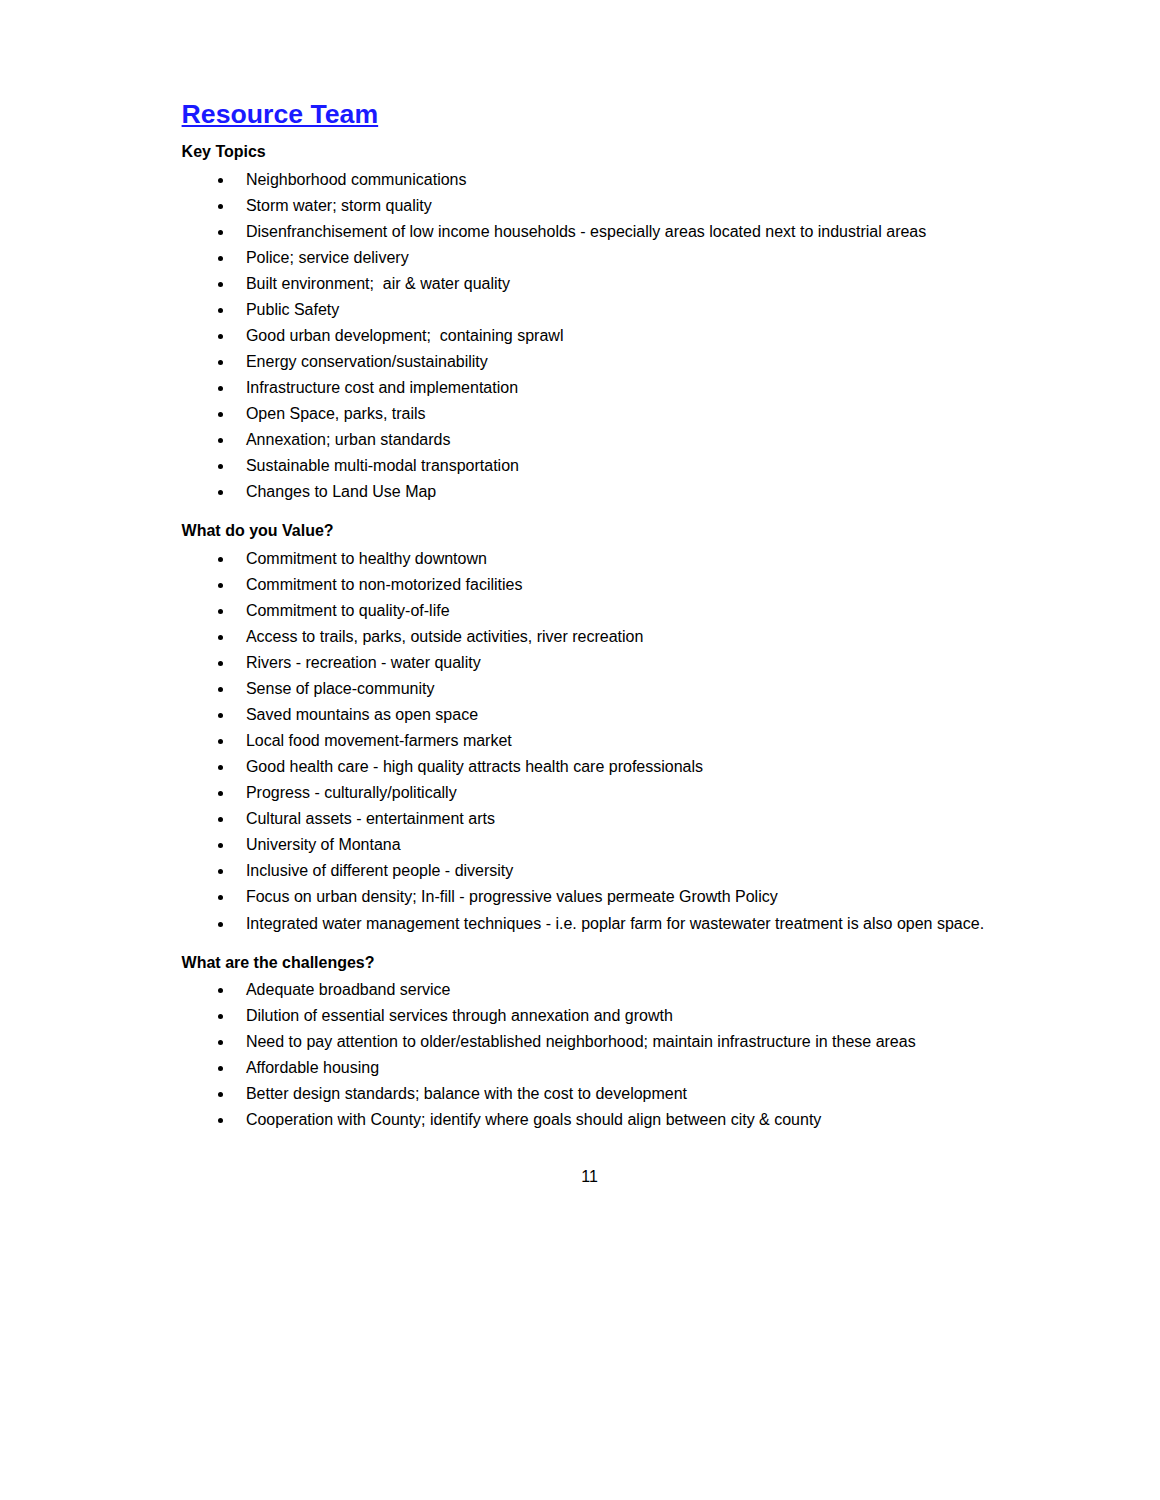Resource Team
Key Topics
Neighborhood communications
Storm water; storm quality
Disenfranchisement of low income households - especially areas located next to industrial areas
Police; service delivery
Built environment; air & water quality
Public Safety
Good urban development; containing sprawl
Energy conservation/sustainability
Infrastructure cost and implementation
Open Space, parks, trails
Annexation; urban standards
Sustainable multi-modal transportation
Changes to Land Use Map
What do you Value?
Commitment to healthy downtown
Commitment to non-motorized facilities
Commitment to quality-of-life
Access to trails, parks, outside activities, river recreation
Rivers - recreation - water quality
Sense of place-community
Saved mountains as open space
Local food movement-farmers market
Good health care - high quality attracts health care professionals
Progress - culturally/politically
Cultural assets - entertainment arts
University of Montana
Inclusive of different people - diversity
Focus on urban density; In-fill - progressive values permeate Growth Policy
Integrated water management techniques - i.e. poplar farm for wastewater treatment is also open space.
What are the challenges?
Adequate broadband service
Dilution of essential services through annexation and growth
Need to pay attention to older/established neighborhood; maintain infrastructure in these areas
Affordable housing
Better design standards; balance with the cost to development
Cooperation with County; identify where goals should align between city & county
11